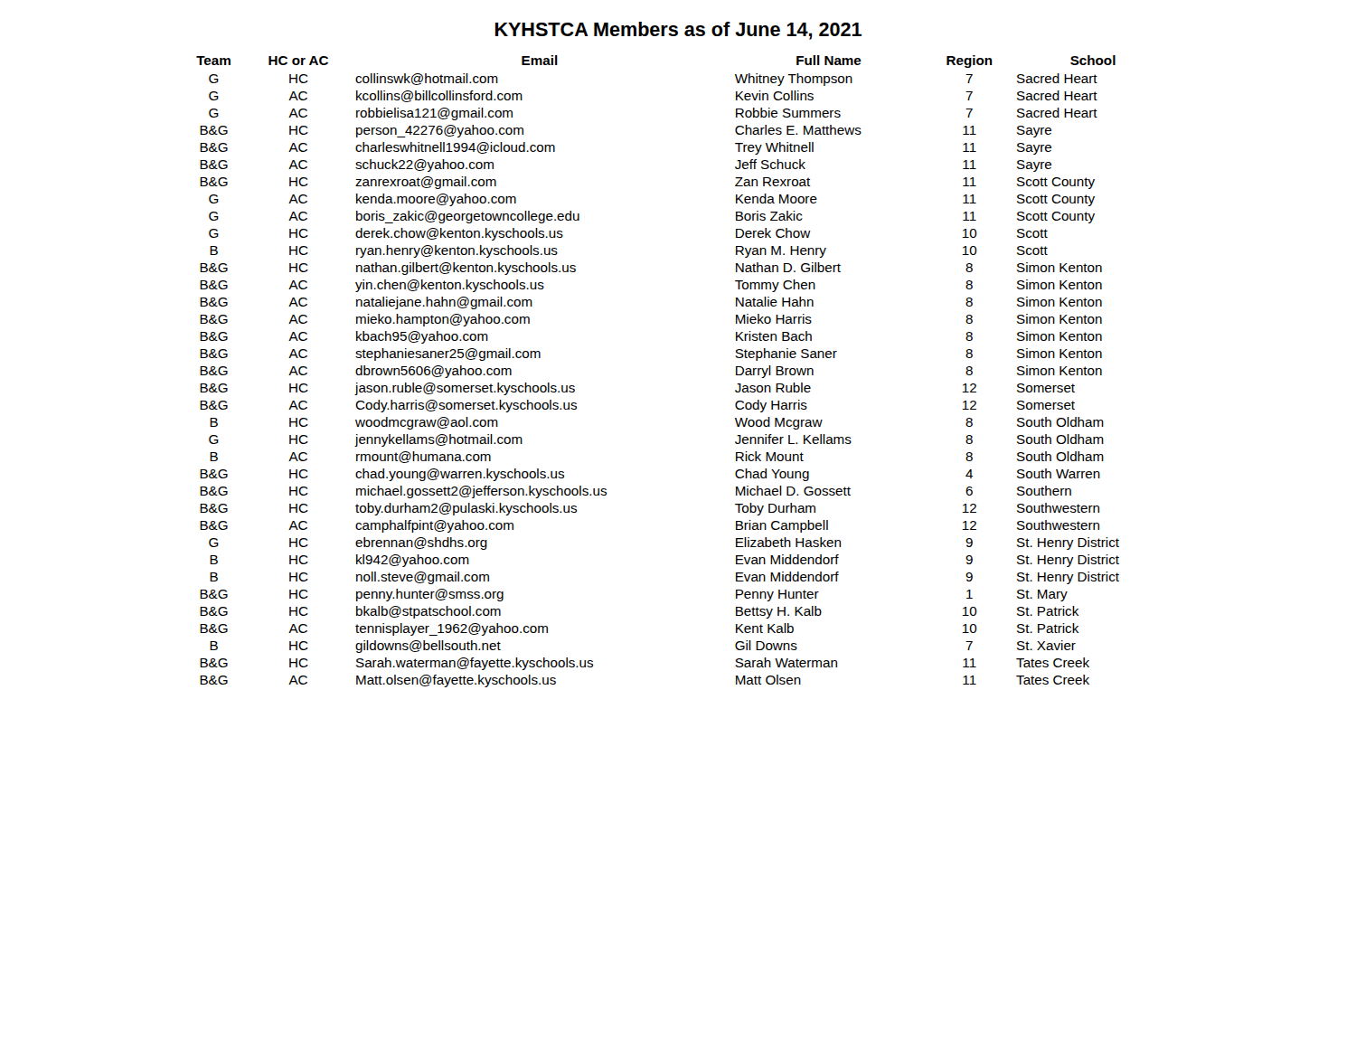KYHSTCA Members as of June 14, 2021
| Team | HC or AC | Email | Full Name | Region | School |
| --- | --- | --- | --- | --- | --- |
| G | HC | collinswk@hotmail.com | Whitney Thompson | 7 | Sacred Heart |
| G | AC | kcollins@billcollinsford.com | Kevin Collins | 7 | Sacred Heart |
| G | AC | robbielisa121@gmail.com | Robbie Summers | 7 | Sacred Heart |
| B&G | HC | person_42276@yahoo.com | Charles E. Matthews | 11 | Sayre |
| B&G | AC | charleswhitnell1994@icloud.com | Trey Whitnell | 11 | Sayre |
| B&G | AC | schuck22@yahoo.com | Jeff Schuck | 11 | Sayre |
| B&G | HC | zanrexroat@gmail.com | Zan Rexroat | 11 | Scott County |
| G | AC | kenda.moore@yahoo.com | Kenda Moore | 11 | Scott County |
| G | AC | boris_zakic@georgetowncollege.edu | Boris Zakic | 11 | Scott County |
| G | HC | derek.chow@kenton.kyschools.us | Derek Chow | 10 | Scott |
| B | HC | ryan.henry@kenton.kyschools.us | Ryan M. Henry | 10 | Scott |
| B&G | HC | nathan.gilbert@kenton.kyschools.us | Nathan D. Gilbert | 8 | Simon Kenton |
| B&G | AC | yin.chen@kenton.kyschools.us | Tommy Chen | 8 | Simon Kenton |
| B&G | AC | nataliejane.hahn@gmail.com | Natalie Hahn | 8 | Simon Kenton |
| B&G | AC | mieko.hampton@yahoo.com | Mieko Harris | 8 | Simon Kenton |
| B&G | AC | kbach95@yahoo.com | Kristen Bach | 8 | Simon Kenton |
| B&G | AC | stephaniesaner25@gmail.com | Stephanie Saner | 8 | Simon Kenton |
| B&G | AC | dbrown5606@yahoo.com | Darryl Brown | 8 | Simon Kenton |
| B&G | HC | jason.ruble@somerset.kyschools.us | Jason Ruble | 12 | Somerset |
| B&G | AC | Cody.harris@somerset.kyschools.us | Cody Harris | 12 | Somerset |
| B | HC | woodmcgraw@aol.com | Wood Mcgraw | 8 | South Oldham |
| G | HC | jennykellams@hotmail.com | Jennifer L. Kellams | 8 | South Oldham |
| B | AC | rmount@humana.com | Rick Mount | 8 | South Oldham |
| B&G | HC | chad.young@warren.kyschools.us | Chad Young | 4 | South Warren |
| B&G | HC | michael.gossett2@jefferson.kyschools.us | Michael D. Gossett | 6 | Southern |
| B&G | HC | toby.durham2@pulaski.kyschools.us | Toby Durham | 12 | Southwestern |
| B&G | AC | camphalfpint@yahoo.com | Brian Campbell | 12 | Southwestern |
| G | HC | ebrennan@shdhs.org | Elizabeth Hasken | 9 | St. Henry District |
| B | HC | kl942@yahoo.com | Evan Middendorf | 9 | St. Henry District |
| B | HC | noll.steve@gmail.com | Evan Middendorf | 9 | St. Henry District |
| B&G | HC | penny.hunter@smss.org | Penny Hunter | 1 | St. Mary |
| B&G | HC | bkalb@stpatschool.com | Bettsy H. Kalb | 10 | St. Patrick |
| B&G | AC | tennisplayer_1962@yahoo.com | Kent Kalb | 10 | St. Patrick |
| B | HC | gildowns@bellsouth.net | Gil Downs | 7 | St. Xavier |
| B&G | HC | Sarah.waterman@fayette.kyschools.us | Sarah Waterman | 11 | Tates Creek |
| B&G | AC | Matt.olsen@fayette.kyschools.us | Matt Olsen | 11 | Tates Creek |